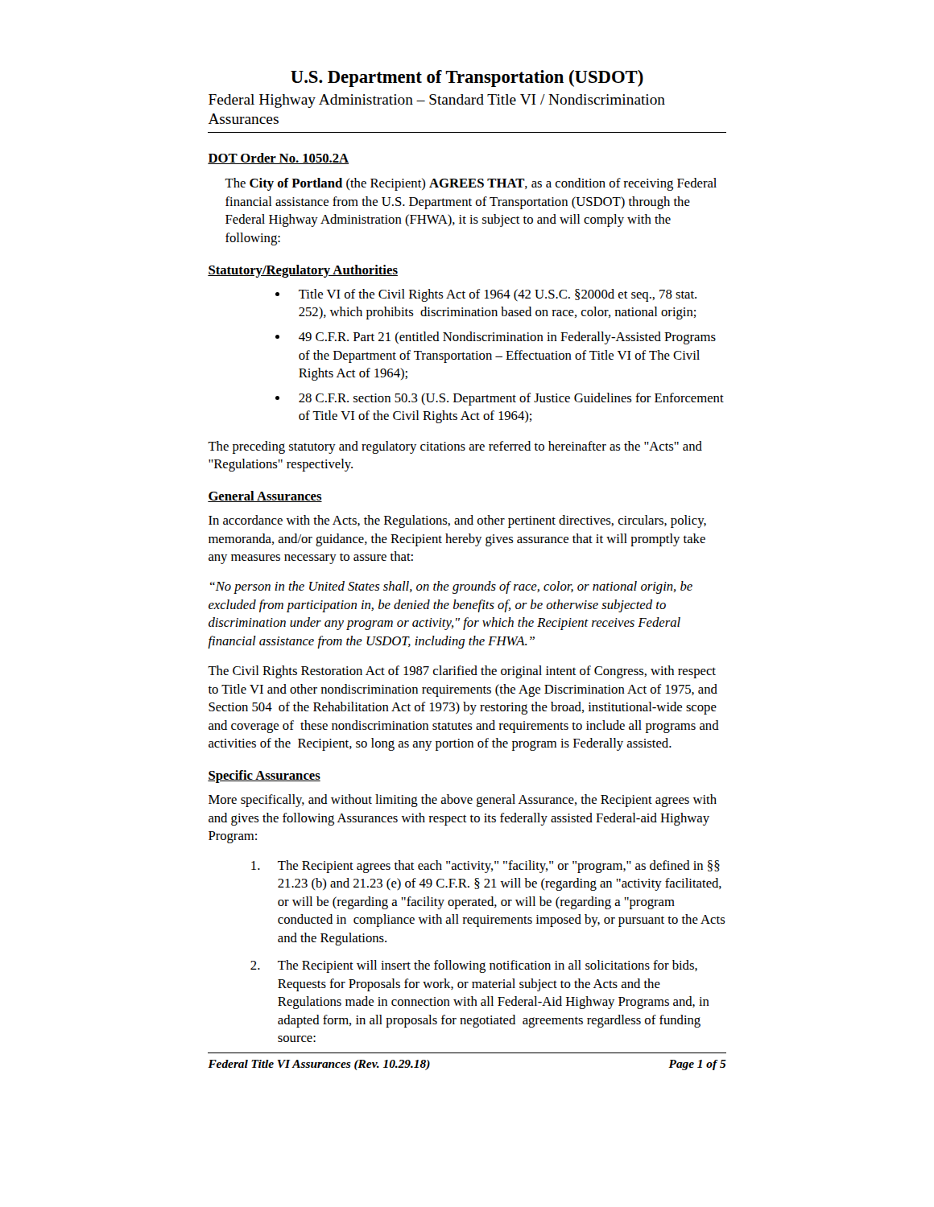U.S. Department of Transportation (USDOT)
Federal Highway Administration – Standard Title VI / Nondiscrimination Assurances
DOT Order No. 1050.2A
The City of Portland (the Recipient) AGREES THAT, as a condition of receiving Federal financial assistance from the U.S. Department of Transportation (USDOT) through the Federal Highway Administration (FHWA), it is subject to and will comply with the following:
Statutory/Regulatory Authorities
Title VI of the Civil Rights Act of 1964 (42 U.S.C. §2000d et seq., 78 stat. 252), which prohibits discrimination based on race, color, national origin;
49 C.F.R. Part 21 (entitled Nondiscrimination in Federally-Assisted Programs of the Department of Transportation – Effectuation of Title VI of The Civil Rights Act of 1964);
28 C.F.R. section 50.3 (U.S. Department of Justice Guidelines for Enforcement of Title VI of the Civil Rights Act of 1964);
The preceding statutory and regulatory citations are referred to hereinafter as the "Acts" and "Regulations" respectively.
General Assurances
In accordance with the Acts, the Regulations, and other pertinent directives, circulars, policy, memoranda, and/or guidance, the Recipient hereby gives assurance that it will promptly take any measures necessary to assure that:
“No person in the United States shall, on the grounds of race, color, or national origin, be excluded from participation in, be denied the benefits of, or be otherwise subjected to discrimination under any program or activity," for which the Recipient receives Federal financial assistance from the USDOT, including the FHWA.”
The Civil Rights Restoration Act of 1987 clarified the original intent of Congress, with respect to Title VI and other nondiscrimination requirements (the Age Discrimination Act of 1975, and Section 504 of the Rehabilitation Act of 1973) by restoring the broad, institutional-wide scope and coverage of these nondiscrimination statutes and requirements to include all programs and activities of the Recipient, so long as any portion of the program is Federally assisted.
Specific Assurances
More specifically, and without limiting the above general Assurance, the Recipient agrees with and gives the following Assurances with respect to its federally assisted Federal-aid Highway Program:
The Recipient agrees that each "activity," "facility," or "program," as defined in §§ 21.23 (b) and 21.23 (e) of 49 C.F.R. § 21 will be (regarding an "activity facilitated, or will be (regarding a "facility operated, or will be (regarding a "program conducted in compliance with all requirements imposed by, or pursuant to the Acts and the Regulations.
The Recipient will insert the following notification in all solicitations for bids, Requests for Proposals for work, or material subject to the Acts and the Regulations made in connection with all Federal-Aid Highway Programs and, in adapted form, in all proposals for negotiated agreements regardless of funding source:
Federal Title VI Assurances (Rev. 10.29.18) Page 1 of 5